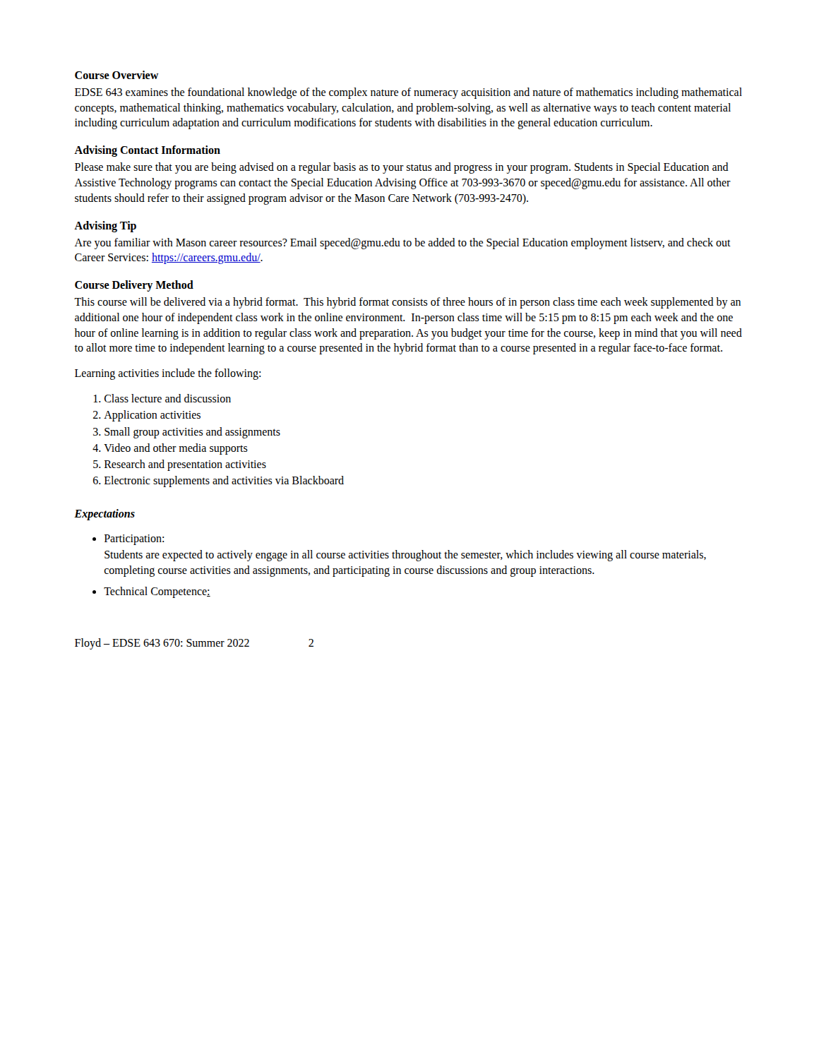Course Overview
EDSE 643 examines the foundational knowledge of the complex nature of numeracy acquisition and nature of mathematics including mathematical concepts, mathematical thinking, mathematics vocabulary, calculation, and problem-solving, as well as alternative ways to teach content material including curriculum adaptation and curriculum modifications for students with disabilities in the general education curriculum.
Advising Contact Information
Please make sure that you are being advised on a regular basis as to your status and progress in your program. Students in Special Education and Assistive Technology programs can contact the Special Education Advising Office at 703-993-3670 or speced@gmu.edu for assistance. All other students should refer to their assigned program advisor or the Mason Care Network (703-993-2470).
Advising Tip
Are you familiar with Mason career resources? Email speced@gmu.edu to be added to the Special Education employment listserv, and check out Career Services: https://careers.gmu.edu/.
Course Delivery Method
This course will be delivered via a hybrid format. This hybrid format consists of three hours of in person class time each week supplemented by an additional one hour of independent class work in the online environment. In-person class time will be 5:15 pm to 8:15 pm each week and the one hour of online learning is in addition to regular class work and preparation. As you budget your time for the course, keep in mind that you will need to allot more time to independent learning to a course presented in the hybrid format than to a course presented in a regular face-to-face format.
Learning activities include the following:
Class lecture and discussion
Application activities
Small group activities and assignments
Video and other media supports
Research and presentation activities
Electronic supplements and activities via Blackboard
Expectations
Participation: Students are expected to actively engage in all course activities throughout the semester, which includes viewing all course materials, completing course activities and assignments, and participating in course discussions and group interactions.
Technical Competence:
Floyd – EDSE 643 670: Summer 2022 2